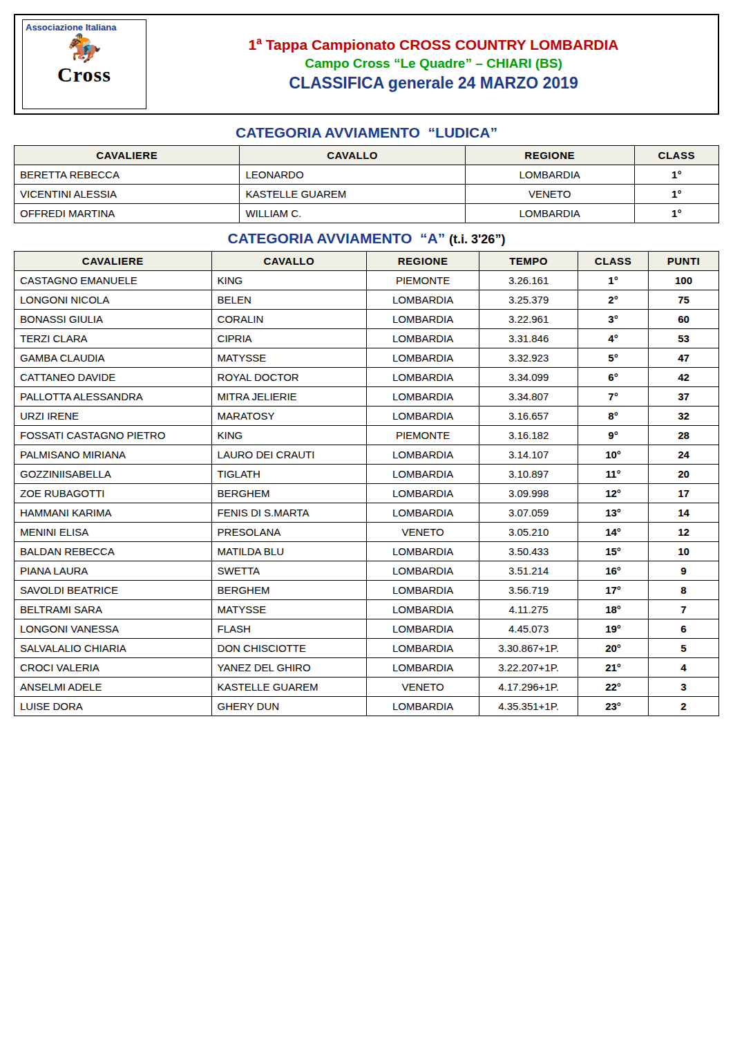Associazione Italiana
🏇
Cross
1a Tappa Campionato CROSS COUNTRY LOMBARDIA
Campo Cross “Le Quadre” – CHIARI (BS)
CLASSIFICA generale 24 MARZO 2019
CATEGORIA AVVIAMENTO “LUDICA”
| CAVALIERE | CAVALLO | REGIONE | CLASS |
| --- | --- | --- | --- |
| BERETTA REBECCA | LEONARDO | LOMBARDIA | 1° |
| VICENTINI ALESSIA | KASTELLE GUAREM | VENETO | 1° |
| OFFREDI MARTINA | WILLIAM C. | LOMBARDIA | 1° |
CATEGORIA AVVIAMENTO “A” (t.i. 3'26”)
| CAVALIERE | CAVALLO | REGIONE | TEMPO | CLASS | PUNTI |
| --- | --- | --- | --- | --- | --- |
| CASTAGNO EMANUELE | KING | PIEMONTE | 3.26.161 | 1° | 100 |
| LONGONI NICOLA | BELEN | LOMBARDIA | 3.25.379 | 2° | 75 |
| BONASSI GIULIA | CORALIN | LOMBARDIA | 3.22.961 | 3° | 60 |
| TERZI CLARA | CIPRIA | LOMBARDIA | 3.31.846 | 4° | 53 |
| GAMBA CLAUDIA | MATYSSE | LOMBARDIA | 3.32.923 | 5° | 47 |
| CATTANEO DAVIDE | ROYAL DOCTOR | LOMBARDIA | 3.34.099 | 6° | 42 |
| PALLOTTA ALESSANDRA | MITRA JELIERIE | LOMBARDIA | 3.34.807 | 7° | 37 |
| URZI IRENE | MARATOSY | LOMBARDIA | 3.16.657 | 8° | 32 |
| FOSSATI CASTAGNO PIETRO | KING | PIEMONTE | 3.16.182 | 9° | 28 |
| PALMISANO MIRIANA | LAURO DEI CRAUTI | LOMBARDIA | 3.14.107 | 10° | 24 |
| GOZZINIISABELLA | TIGLATH | LOMBARDIA | 3.10.897 | 11° | 20 |
| ZOE RUBAGOTTI | BERGHEM | LOMBARDIA | 3.09.998 | 12° | 17 |
| HAMMANI KARIMA | FENIS DI S.MARTA | LOMBARDIA | 3.07.059 | 13° | 14 |
| MENINI ELISA | PRESOLANA | VENETO | 3.05.210 | 14° | 12 |
| BALDAN REBECCA | MATILDA BLU | LOMBARDIA | 3.50.433 | 15° | 10 |
| PIANA LAURA | SWETTA | LOMBARDIA | 3.51.214 | 16° | 9 |
| SAVOLDI BEATRICE | BERGHEM | LOMBARDIA | 3.56.719 | 17° | 8 |
| BELTRAMI SARA | MATYSSE | LOMBARDIA | 4.11.275 | 18° | 7 |
| LONGONI VANESSA | FLASH | LOMBARDIA | 4.45.073 | 19° | 6 |
| SALVALALIO CHIARIA | DON CHISCIOTTE | LOMBARDIA | 3.30.867+1P. | 20° | 5 |
| CROCI VALERIA | YANEZ DEL GHIRO | LOMBARDIA | 3.22.207+1P. | 21° | 4 |
| ANSELMI ADELE | KASTELLE GUAREM | VENETO | 4.17.296+1P. | 22° | 3 |
| LUISE DORA | GHERY DUN | LOMBARDIA | 4.35.351+1P. | 23° | 2 |